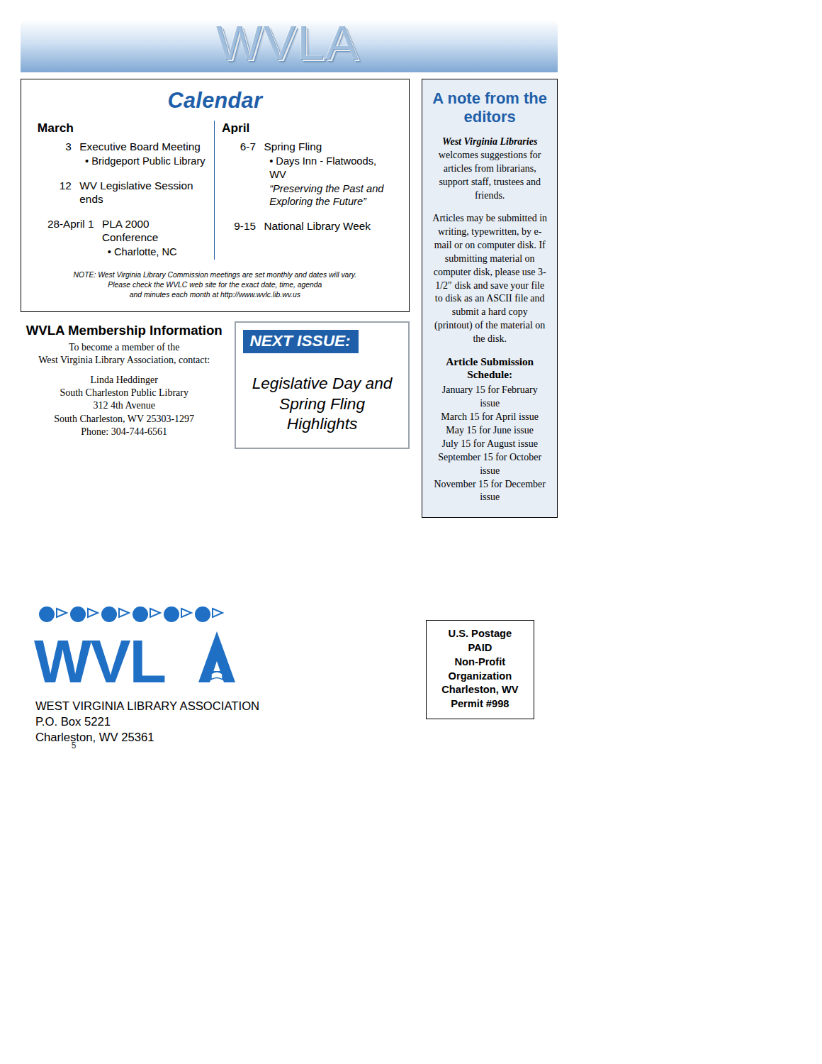WVLAWVLA
Calendar
March
3
Executive Board Meeting
• Bridgeport Public Library
12
WV Legislative Session ends
28-April 1
PLA 2000 Conference
• Charlotte, NC
April
6-7
Spring Fling
• Days Inn - Flatwoods, WV
“Preserving the Past and
Exploring the Future”
9-15
National Library Week
NOTE: West Virginia Library Commission meetings are set monthly and dates will vary.
Please check the WVLC web site for the exact date, time, agenda
and minutes each month at http://www.wvlc.lib.wv.us
WVLA Membership Information
To become a member of the
West Virginia Library Association, contact:
Linda Heddinger
South Charleston Public Library
312 4th Avenue
South Charleston, WV 25303-1297
Phone: 304-744-6561
NEXT ISSUE:
Legislative Day and
Spring Fling Highlights
A note from the editors
West Virginia Libraries
welcomes suggestions for articles from librarians, support staff, trustees and friends.
Articles may be submitted in writing, typewritten, by e-mail or on computer disk. If submitting material on computer disk, please use 3-1/2″ disk and save your file to disk as an ASCII file and submit a hard copy (printout) of the material on the disk.
Article Submission Schedule:
January 15 for February issue
March 15 for April issue
May 15 for June issue
July 15 for August issue
September 15 for October issue
November 15 for December issue
WVL
WEST VIRGINIA LIBRARY ASSOCIATION
P.O. Box 5221
Charleston, WV 25361
U.S. Postage
PAID
Non-Profit
Organization
Charleston, WV
Permit #998
5